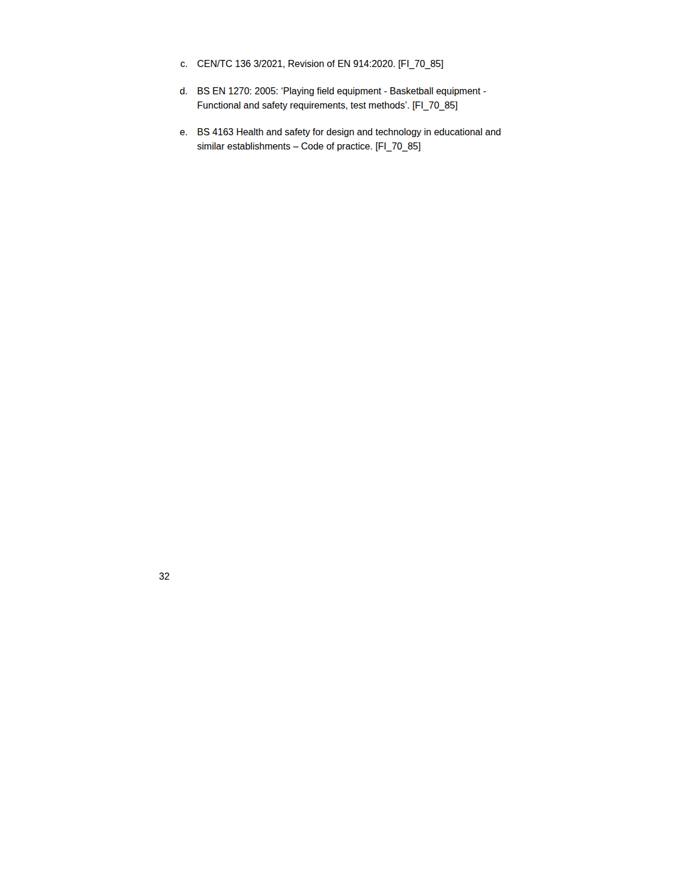CEN/TC 136 3/2021, Revision of EN 914:2020. [FI_70_85]
BS EN 1270: 2005: ‘Playing field equipment - Basketball equipment - Functional and safety requirements, test methods’. [FI_70_85]
BS 4163 Health and safety for design and technology in educational and similar establishments – Code of practice. [FI_70_85]
32